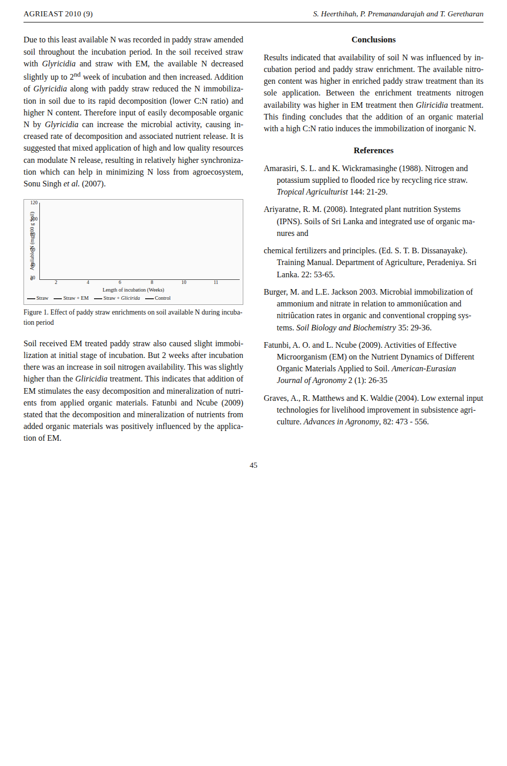AGRIEAST 2010 (9)
S. Heerthihah, P. Premanandarajah and T. Geretharan
Due to this least available N was recorded in paddy straw amended soil throughout the incubation period. In the soil received straw with Glyricidia and straw with EM, the available N decreased slightly up to 2nd week of incubation and then increased. Addition of Glyricidia along with paddy straw reduced the N immobilization in soil due to its rapid decomposition (lower C:N ratio) and higher N content. Therefore input of easily decomposable organic N by Glyricidia can increase the microbial activity, causing increased rate of decomposition and associated nutrient release. It is suggested that mixed application of high and low quality resources can modulate N release, resulting in relatively higher synchronization which can help in minimizing N loss from agroecosystem, Sonu Singh et al. (2007).
Available N (mg/100 g Soil) 120 100 80 60 40 20 0 2 4 6 8 10 11
Length of incubation (Weeks)
Straw Straw + EM Straw + Glicirida Control
Figure 1. Effect of paddy straw enrichments on soil available N during incubation period
Soil received EM treated paddy straw also caused slight immobilization at initial stage of incubation. But 2 weeks after incubation there was an increase in soil nitrogen availability. This was slightly higher than the Gliricidia treatment. This indicates that addition of EM stimulates the easy decomposition and mineralization of nutrients from applied organic materials. Fatunbi and Ncube (2009) stated that the decomposition and mineralization of nutrients from added organic materials was positively influenced by the application of EM.
Conclusions
Results indicated that availability of soil N was influenced by incubation period and paddy straw enrichment. The available nitrogen content was higher in enriched paddy straw treatment than its sole application. Between the enrichment treatments nitrogen availability was higher in EM treatment then Gliricidia treatment. This finding concludes that the addition of an organic material with a high C:N ratio induces the immobilization of inorganic N.
References
Amarasiri, S. L. and K. Wickramasinghe (1988). Nitrogen and potassium supplied to flooded rice by recycling rice straw. Tropical Agriculturist 144: 21-29.
Ariyaratne, R. M. (2008). Integrated plant nutrition Systems (IPNS). Soils of Sri Lanka and integrated use of organic manures and
chemical fertilizers and principles. (Ed. S. T. B. Dissanayake). Training Manual. Department of Agriculture, Peradeniya. Sri Lanka. 22: 53-65.
Burger, M. and L.E. Jackson 2003. Microbial immobilization of ammonium and nitrate in relation to ammoniûcation and nitriûcation rates in organic and conventional cropping systems. Soil Biology and Biochemistry 35: 29-36.
Fatunbi, A. O. and L. Ncube (2009). Activities of Effective Microorganism (EM) on the Nutrient Dynamics of Different Organic Materials Applied to Soil. American-Eurasian Journal of Agronomy 2 (1): 26-35
Graves, A., R. Matthews and K. Waldie (2004). Low external input technologies for livelihood improvement in subsistence agriculture. Advances in Agronomy, 82: 473 - 556.
45